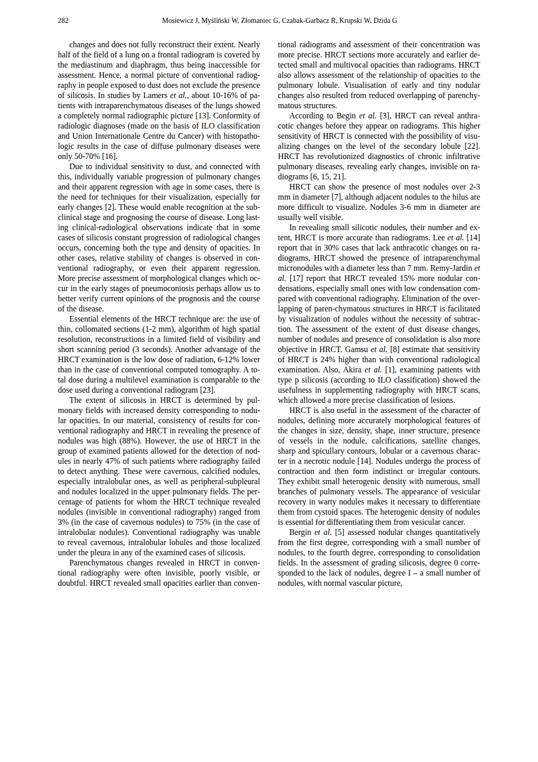282 Mosiewicz J, Myśliński W, Złomaniec G, Czabak-Garbacz R, Krupski W, Dzida G
changes and does not fully reconstruct their extent. Nearly half of the field of a lung on a frontal radiogram is covered by the mediastinum and diaphragm, thus being inaccessible for assessment. Hence, a normal picture of conventional radiography in people exposed to dust does not exclude the presence of silicosis. In studies by Lamers et al., about 10-16% of patients with intraparenchymatous diseases of the lungs showed a completely normal radiographic picture [13]. Conformity of radiologic diagnoses (made on the basis of ILO classification and Union Internationale Centre du Cancer) with histopathologic results in the case of diffuse pulmonary diseases were only 50-70% [16].
Due to individual sensitivity to dust, and connected with this, individually variable progression of pulmonary changes and their apparent regression with age in some cases, there is the need for techniques for their visualization, especially for early changes [2]. These would enable recognition at the subclinical stage and prognosing the course of disease. Long lasting clinical-radiological observations indicate that in some cases of silicosis constant progression of radiological changes occurs, concerning both the type and density of opacities. In other cases, relative stability of changes is observed in conventional radiography, or even their apparent regression. More precise assessment of morphological changes which occur in the early stages of pneumoconiosis perhaps allow us to better verify current opinions of the prognosis and the course of the disease.
Essential elements of the HRCT technique are: the use of thin, collomated sections (1-2 mm), algorithm of high spatial resolution, reconstructions in a limited field of visibility and short scanning period (3 seconds). Another advantage of the HRCT examination is the low dose of radiation, 6-12% lower than in the case of conventional computed tomography. A total dose during a multilevel examination is comparable to the dose used during a conventional radiogram [23].
The extent of silicosis in HRCT is determined by pulmonary fields with increased density corresponding to nodular opacities. In our material, consistency of results for conventional radiography and HRCT in revealing the presence of nodules was high (88%). However, the use of HRCT in the group of examined patients allowed for the detection of nodules in nearly 47% of such patients where radiography failed to detect anything. These were cavernous, calcified nodules, especially intralobular ones, as well as peripheral-subpleural and nodules localized in the upper pulmonary fields. The percentage of patients for whom the HRCT technique revealed nodules (invisible in conventional radiography) ranged from 3% (in the case of cavernous nodules) to 75% (in the case of intralobular nodules). Conventional radiography was unable to reveal cavernous, intralobular lobules and those localized under the pleura in any of the examined cases of silicosis.
Parenchymatous changes revealed in HRCT in conventional radiography were often invisible, poorly visible, or doubtful. HRCT revealed small opacities earlier than conventional radiograms and assessment of their concentration was more precise. HRCT sections more accurately and earlier detected small and multivocal opacities than radiograms. HRCT also allows assessment of the relationship of opacities to the pulmonary lobule. Visualisation of early and tiny nodular changes also resulted from reduced overlapping of parenchymatous structures.
According to Begin et al. [3], HRCT can reveal anthracotic changes before they appear on radiograms. This higher sensitivity of HRCT is connected with the possibility of visualizing changes on the level of the secondary lobule [22]. HRCT has revolutionized diagnostics of chronic infiltrative pulmonary diseases, revealing early changes, invisible on radiograms [6, 15, 21].
HRCT can show the presence of most nodules over 2-3 mm in diameter [7], although adjacent nodules to the hilus are more difficult to visualize. Nodules 3-6 mm in diameter are usually well visible.
In revealing small silicotic nodules, their number and extent, HRCT is more accurate than radiograms. Lee et al. [14] report that in 30% cases that lack anthracotic changes on radiograms, HRCT showed the presence of intraparenchymal micronodules with a diameter less than 7 mm. Remy-Jardin et al. [17] report that HRCT revealed 15% more nodular condensations, especially small ones with low condensation compared with conventional radiography. Elimination of the overlapping of paren-chymatous structures in HRCT is facilitated by visualization of nodules without the necessity of subtraction. The assessment of the extent of dust disease changes, number of nodules and presence of consolidation is also more objective in HRCT. Gamsu et al. [8] estimate that sensitivity of HRCT is 24% higher than with conventional radiological examination. Also, Akira et al. [1], examining patients with type p silicosis (according to ILO classification) showed the usefulness in supplementing radiography with HRCT scans, which allowed a more precise classification of lesions.
HRCT is also useful in the assessment of the character of nodules, defining more accurately morphological features of the changes in size, density, shape, inner structure, presence of vessels in the nodule, calcifications, satellite changes, sharp and spicullary contours, lobular or a cavernous character in a necrotic nodule [14]. Nodules undergo the process of contraction and then form indistinct or irregular contours. They exhibit small heterogenic density with numerous, small branches of pulmonary vessels. The appearance of vesicular recovery in warty nodules makes it necessary to differentiate them from cystoid spaces. The heterogenic density of nodules is essential for differentiating them from vesicular cancer.
Bergin et al. [5] assessed nodular changes quantitatively from the first degree, corresponding with a small number of nodules, to the fourth degree, corresponding to consolidation fields. In the assessment of grading silicosis, degree 0 corresponded to the lack of nodules, degree I – a small number of nodules, with normal vascular picture,